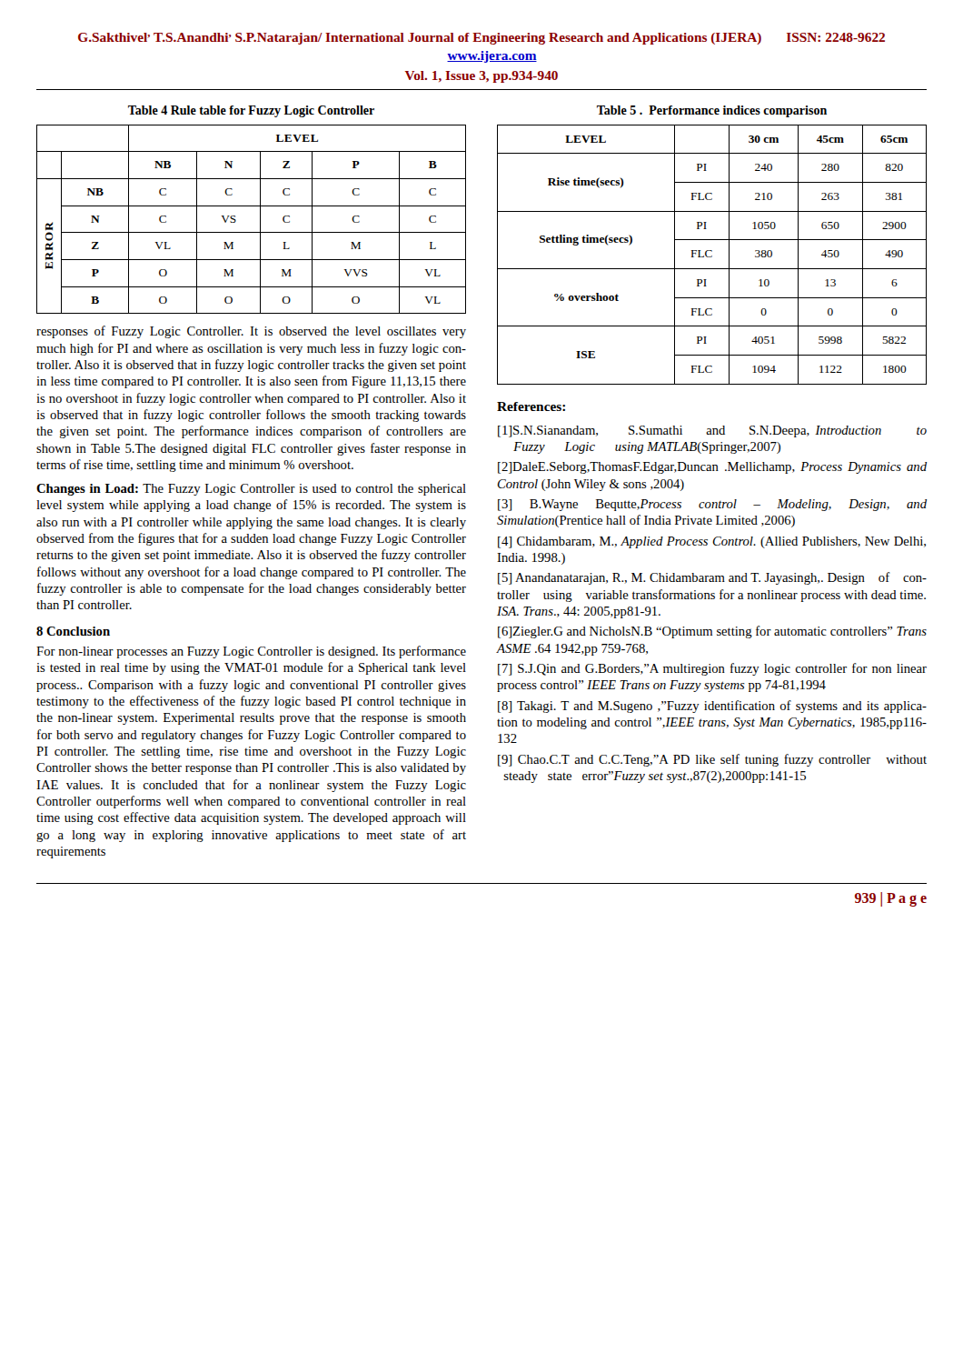G.Sakthivel, T.S.Anandhi, S.P.Natarajan/ International Journal of Engineering Research and Applications (IJERA) ISSN: 2248-9622 www.ijera.com
Vol. 1, Issue 3, pp.934-940
Table 4 Rule table for Fuzzy Logic Controller
| | LEVEL |
| | | NB | N | Z | P | B |
| ERROR | NB | C | C | C | C | C |
| N | C | VS | C | C | C |
| Z | VL | M | L | M | L |
| P | O | M | M | VVS | VL |
| B | O | O | O | O | VL |
responses of Fuzzy Logic Controller. It is observed the level oscillates very much high for PI and where as oscillation is very much less in fuzzy logic controller. Also it is observed that in fuzzy logic controller tracks the given set point in less time compared to PI controller. It is also seen from Figure 11,13,15 there is no overshoot in fuzzy logic controller when compared to PI controller. Also it is observed that in fuzzy logic controller follows the smooth tracking towards the given set point. The performance indices comparison of controllers are shown in Table 5.The designed digital FLC controller gives faster response in terms of rise time, settling time and minimum % overshoot.
Changes in Load: The Fuzzy Logic Controller is used to control the spherical level system while applying a load change of 15% is recorded. The system is also run with a PI controller while applying the same load changes. It is clearly observed from the figures that for a sudden load change Fuzzy Logic Controller returns to the given set point immediate. Also it is observed the fuzzy controller follows without any overshoot for a load change compared to PI controller. The fuzzy controller is able to compensate for the load changes considerably better than PI controller.
8 Conclusion
For non-linear processes an Fuzzy Logic Controller is designed. Its performance is tested in real time by using the VMAT-01 module for a Spherical tank level process.. Comparison with a fuzzy logic and conventional PI controller gives testimony to the effectiveness of the fuzzy logic based PI control technique in the non-linear system. Experimental results prove that the response is smooth for both servo and regulatory changes for Fuzzy Logic Controller compared to PI controller. The settling time, rise time and overshoot in the Fuzzy Logic Controller shows the better response than PI controller .This is also validated by IAE values. It is concluded that for a nonlinear system the Fuzzy Logic Controller outperforms well when compared to conventional controller in real time using cost effective data acquisition system. The developed approach will go a long way in exploring innovative applications to meet state of art requirements
Table 5 . Performance indices comparison
| LEVEL | | 30 cm | 45cm | 65cm |
| --- | --- | --- | --- | --- |
| Rise time(secs) | PI | 240 | 280 | 820 |
| FLC | 210 | 263 | 381 |
| Settling time(secs) | PI | 1050 | 650 | 2900 |
| FLC | 380 | 450 | 490 |
| % overshoot | PI | 10 | 13 | 6 |
| FLC | 0 | 0 | 0 |
| ISE | PI | 4051 | 5998 | 5822 |
| FLC | 1094 | 1122 | 1800 |
References:
[1]S.N.Sianandam, S.Sumathi and S.N.Deepa, Introduction to Fuzzy Logic using MATLAB(Springer,2007)
[2]DaleE.Seborg,ThomasF.Edgar,Duncan .Mellichamp, Process Dynamics and Control (John Wiley & sons ,2004)
[3] B.Wayne Bequtte,Process control – Modeling, Design, and Simulation(Prentice hall of India Private Limited ,2006)
[4] Chidambaram, M., Applied Process Control. (Allied Publishers, New Delhi, India. 1998.)
[5] Anandanatarajan, R., M. Chidambaram and T. Jayasingh,. Design of controller using variable transformations for a nonlinear process with dead time. ISA. Trans., 44: 2005,pp81-91.
[6]Ziegler.G and NicholsN.B “Optimum setting for automatic controllers” Trans ASME .64 1942,pp 759-768,
[7] S.J.Qin and G.Borders,”A multiregion fuzzy logic controller for non linear process control” IEEE Trans on Fuzzy systems pp 74-81,1994
[8] Takagi. T and M.Sugeno ,”Fuzzy identification of systems and its application to modeling and control ”,IEEE trans, Syst Man Cybernatics, 1985,pp116-132
[9] Chao.C.T and C.C.Teng,”A PD like self tuning fuzzy controller without steady state error”Fuzzy set syst.,87(2),2000pp:141-15
939 | P a g e